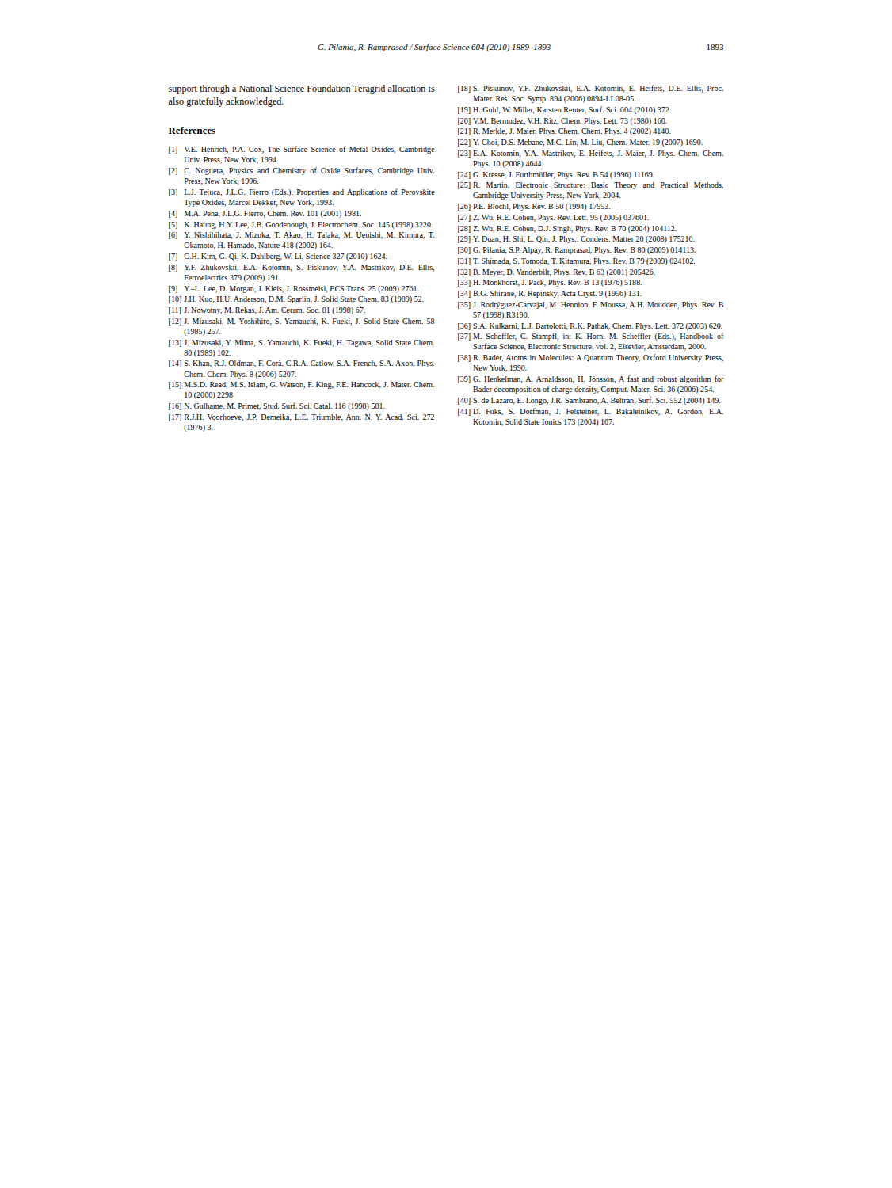G. Pilania, R. Ramprasad / Surface Science 604 (2010) 1889–1893
1893
support through a National Science Foundation Teragrid allocation is also gratefully acknowledged.
References
[1] V.E. Henrich, P.A. Cox, The Surface Science of Metal Oxides, Cambridge Univ. Press, New York, 1994.
[2] C. Noguera, Physics and Chemistry of Oxide Surfaces, Cambridge Univ. Press, New York, 1996.
[3] L.J. Tejuca, J.L.G. Fierro (Eds.), Properties and Applications of Perovskite Type Oxides, Marcel Dekker, New York, 1993.
[4] M.A. Peña, J.L.G. Fierro, Chem. Rev. 101 (2001) 1981.
[5] K. Haung, H.Y. Lee, J.B. Goodenough, J. Electrochem. Soc. 145 (1998) 3220.
[6] Y. Nishihihata, J. Mizuka, T. Akao, H. Talaka, M. Uenishi, M. Kimura, T. Okamoto, H. Hamado, Nature 418 (2002) 164.
[7] C.H. Kim, G. Qi, K. Dahlberg, W. Li, Science 327 (2010) 1624.
[8] Y.F. Zhukovskii, E.A. Kotomin, S. Piskunov, Y.A. Mastrikov, D.E. Ellis, Ferroelectrics 379 (2009) 191.
[9] Y.–L. Lee, D. Morgan, J. Kleis, J. Rossmeisl, ECS Trans. 25 (2009) 2761.
[10] J.H. Kuo, H.U. Anderson, D.M. Sparlin, J. Solid State Chem. 83 (1989) 52.
[11] J. Nowotny, M. Rekas, J. Am. Ceram. Soc. 81 (1998) 67.
[12] J. Mizusaki, M. Yoshihiro, S. Yamauchi, K. Fueki, J. Solid State Chem. 58 (1985) 257.
[13] J. Mizusaki, Y. Mima, S. Yamauchi, K. Fueki, H. Tagawa, Solid State Chem. 80 (1989) 102.
[14] S. Khan, R.J. Oldman, F. Corà, C.R.A. Catlow, S.A. French, S.A. Axon, Phys. Chem. Chem. Phys. 8 (2006) 5207.
[15] M.S.D. Read, M.S. Islam, G. Watson, F. King, F.E. Hancock, J. Mater. Chem. 10 (2000) 2298.
[16] N. Gulhame, M. Primet, Stud. Surf. Sci. Catal. 116 (1998) 581.
[17] R.J.H. Voorhoeve, J.P. Demeika, L.E. Triumble, Ann. N. Y. Acad. Sci. 272 (1976) 3.
[18] S. Piskunov, Y.F. Zhukovskii, E.A. Kotomin, E. Heifets, D.E. Ellis, Proc. Mater. Res. Soc. Symp. 894 (2006) 0894-LL08-05.
[19] H. Guhl, W. Miller, Karsten Reuter, Surf. Sci. 604 (2010) 372.
[20] V.M. Bermudez, V.H. Ritz, Chem. Phys. Lett. 73 (1980) 160.
[21] R. Merkle, J. Maier, Phys. Chem. Chem. Phys. 4 (2002) 4140.
[22] Y. Choi, D.S. Mebane, M.C. Lin, M. Liu, Chem. Mater. 19 (2007) 1690.
[23] E.A. Kotomin, Y.A. Mastrikov, E. Heifets, J. Maier, J. Phys. Chem. Chem. Phys. 10 (2008) 4644.
[24] G. Kresse, J. Furthmüller, Phys. Rev. B 54 (1996) 11169.
[25] R. Martin, Electronic Structure: Basic Theory and Practical Methods, Cambridge University Press, New York, 2004.
[26] P.E. Blöchl, Phys. Rev. B 50 (1994) 17953.
[27] Z. Wu, R.E. Cohen, Phys. Rev. Lett. 95 (2005) 037601.
[28] Z. Wu, R.E. Cohen, D.J. Singh, Phys. Rev. B 70 (2004) 104112.
[29] Y. Duan, H. Shi, L. Qin, J. Phys.: Condens. Matter 20 (2008) 175210.
[30] G. Pilania, S.P. Alpay, R. Ramprasad, Phys. Rev. B 80 (2009) 014113.
[31] T. Shimada, S. Tomoda, T. Kitamura, Phys. Rev. B 79 (2009) 024102.
[32] B. Meyer, D. Vanderbilt, Phys. Rev. B 63 (2001) 205426.
[33] H. Monkhorst, J. Pack, Phys. Rev. B 13 (1976) 5188.
[34] B.G. Shirane, R. Repinsky, Acta Cryst. 9 (1956) 131.
[35] J. Rodrýguez-Carvajal, M. Hennion, F. Moussa, A.H. Moudden, Phys. Rev. B 57 (1998) R3190.
[36] S.A. Kulkarni, L.J. Bartolotti, R.K. Pathak, Chem. Phys. Lett. 372 (2003) 620.
[37] M. Scheffler, C. Stampfl, in: K. Horn, M. Scheffler (Eds.), Handbook of Surface Science, Electronic Structure, vol. 2, Elsevier, Amsterdam, 2000.
[38] R. Bader, Atoms in Molecules: A Quantum Theory, Oxford University Press, New York, 1990.
[39] G. Henkelman, A. Arnaldsson, H. Jónsson, A fast and robust algorithm for Bader decomposition of charge density, Comput. Mater. Sci. 36 (2006) 254.
[40] S. de Lazaro, E. Longo, J.R. Sambrano, A. Beltràn, Surf. Sci. 552 (2004) 149.
[41] D. Fuks, S. Dorfman, J. Felsteiner, L. Bakaleinikov, A. Gordon, E.A. Kotomin, Solid State Ionics 173 (2004) 107.